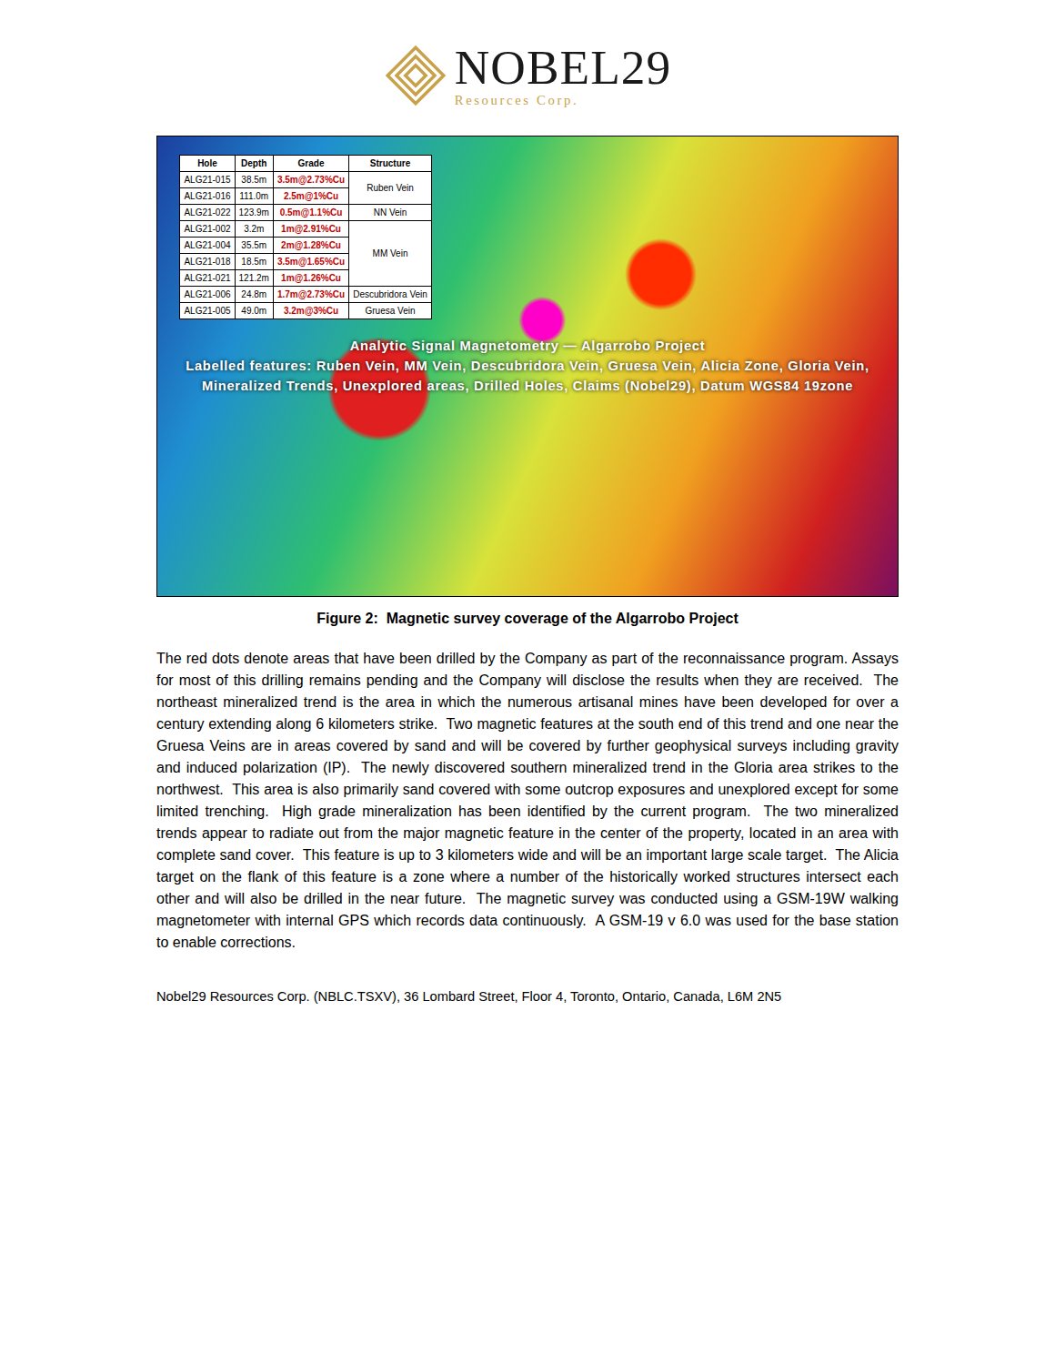NOBEL29
Resources Corp.
| Hole | Depth | Grade | Structure |
| --- | --- | --- | --- |
| ALG21-015 | 38.5m | 3.5m@2.73%Cu | Ruben Vein |
| ALG21-016 | 111.0m | 2.5m@1%Cu |
| ALG21-022 | 123.9m | 0.5m@1.1%Cu | NN Vein |
| ALG21-002 | 3.2m | 1m@2.91%Cu | MM Vein |
| ALG21-004 | 35.5m | 2m@1.28%Cu |
| ALG21-018 | 18.5m | 3.5m@1.65%Cu |
| ALG21-021 | 121.2m | 1m@1.26%Cu |
| ALG21-006 | 24.8m | 1.7m@2.73%Cu | Descubridora Vein |
| ALG21-005 | 49.0m | 3.2m@3%Cu | Gruesa Vein |
Analytic Signal Magnetometry — Algarrobo Project
Labelled features: Ruben Vein, MM Vein, Descubridora Vein, Gruesa Vein, Alicia Zone, Gloria Vein,
Mineralized Trends, Unexplored areas, Drilled Holes, Claims (Nobel29), Datum WGS84 19zone
Figure 2: Magnetic survey coverage of the Algarrobo Project
The red dots denote areas that have been drilled by the Company as part of the reconnaissance program. Assays for most of this drilling remains pending and the Company will disclose the results when they are received. The northeast mineralized trend is the area in which the numerous artisanal mines have been developed for over a century extending along 6 kilometers strike. Two magnetic features at the south end of this trend and one near the Gruesa Veins are in areas covered by sand and will be covered by further geophysical surveys including gravity and induced polarization (IP). The newly discovered southern mineralized trend in the Gloria area strikes to the northwest. This area is also primarily sand covered with some outcrop exposures and unexplored except for some limited trenching. High grade mineralization has been identified by the current program. The two mineralized trends appear to radiate out from the major magnetic feature in the center of the property, located in an area with complete sand cover. This feature is up to 3 kilometers wide and will be an important large scale target. The Alicia target on the flank of this feature is a zone where a number of the historically worked structures intersect each other and will also be drilled in the near future. The magnetic survey was conducted using a GSM-19W walking magnetometer with internal GPS which records data continuously. A GSM-19 v 6.0 was used for the base station to enable corrections.
Nobel29 Resources Corp. (NBLC.TSXV), 36 Lombard Street, Floor 4, Toronto, Ontario, Canada, L6M 2N5